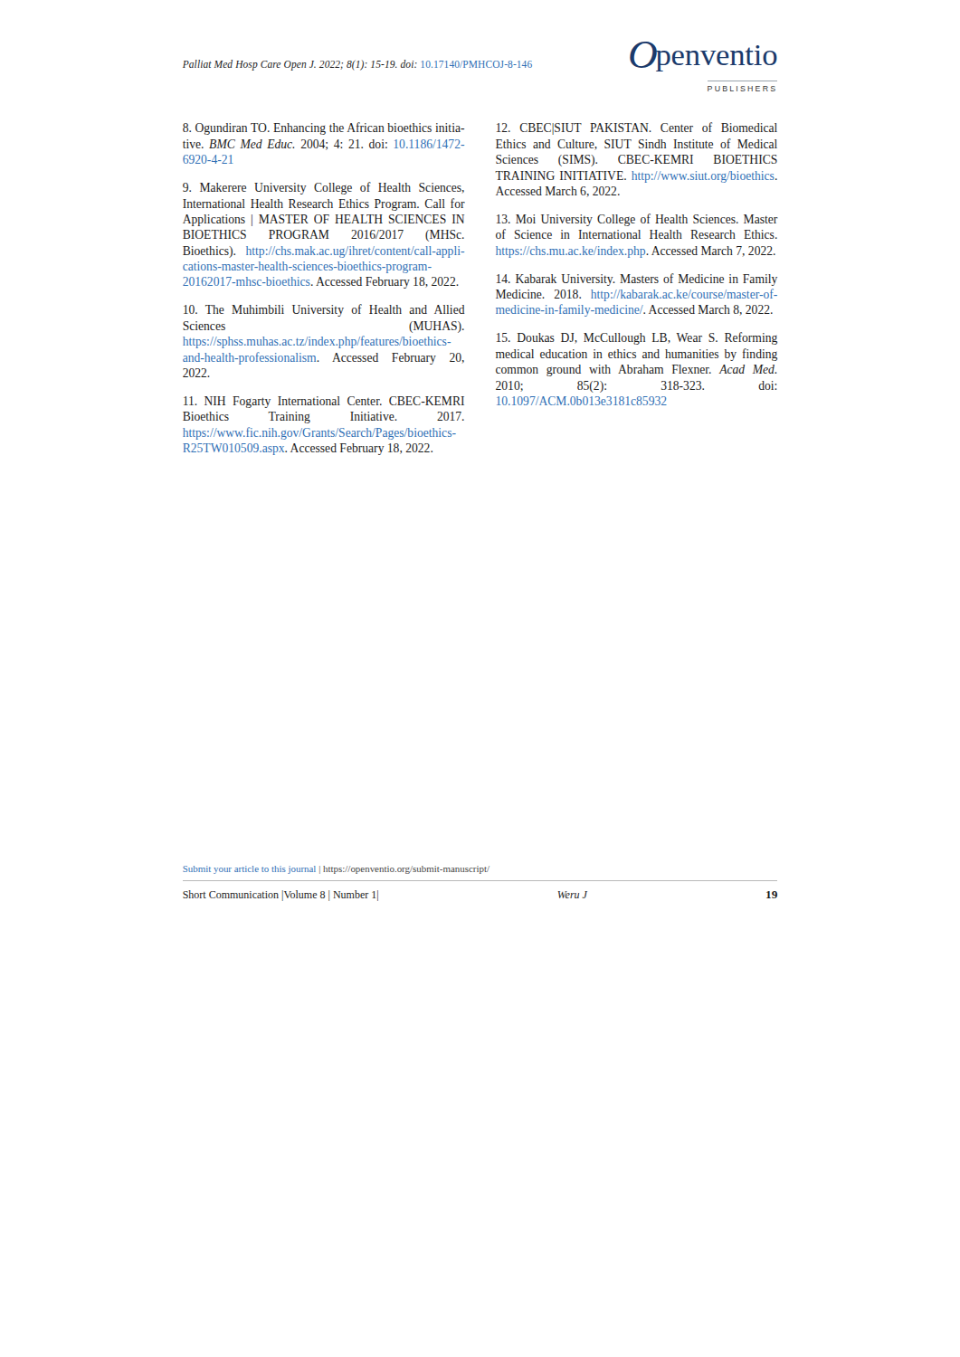Palliat Med Hosp Care Open J. 2022; 8(1): 15-19. doi: 10.17140/PMHCOJ-8-146
Openventio
PUBLISHERS
Ogundiran TO. Enhancing the African bioethics initiative. BMC Med Educ. 2004; 4: 21. doi: 10.1186/1472-6920-4-21
Makerere University College of Health Sciences, International Health Research Ethics Program. Call for Applications | MASTER OF HEALTH SCIENCES IN BIOETHICS PROGRAM 2016/2017 (MHSc. Bioethics). http://chs.mak.ac.ug/ihret/content/call-applications-master-health-sciences-bioethics-program-20162017-mhsc-bioethics. Accessed February 18, 2022.
The Muhimbili University of Health and Allied Sciences (MUHAS). https://sphss.muhas.ac.tz/index.php/features/bioethics-and-health-professionalism. Accessed February 20, 2022.
NIH Fogarty International Center. CBEC-KEMRI Bioethics Training Initiative. 2017. https://www.fic.nih.gov/Grants/Search/Pages/bioethics-R25TW010509.aspx. Accessed February 18, 2022.
CBEC|SIUT PAKISTAN. Center of Biomedical Ethics and Culture, SIUT Sindh Institute of Medical Sciences (SIMS). CBEC-KEMRI BIOETHICS TRAINING INITIATIVE. http://www.siut.org/bioethics. Accessed March 6, 2022.
Moi University College of Health Sciences. Master of Science in International Health Research Ethics. https://chs.mu.ac.ke/index.php. Accessed March 7, 2022.
Kabarak University. Masters of Medicine in Family Medicine. 2018. http://kabarak.ac.ke/course/master-of-medicine-in-family-medicine/. Accessed March 8, 2022.
Doukas DJ, McCullough LB, Wear S. Reforming medical education in ethics and humanities by finding common ground with Abraham Flexner. Acad Med. 2010; 85(2): 318-323. doi: 10.1097/ACM.0b013e3181c85932
Submit your article to this journal | https://openventio.org/submit-manuscript/
Short Communication |Volume 8 | Number 1|
Weru J
19